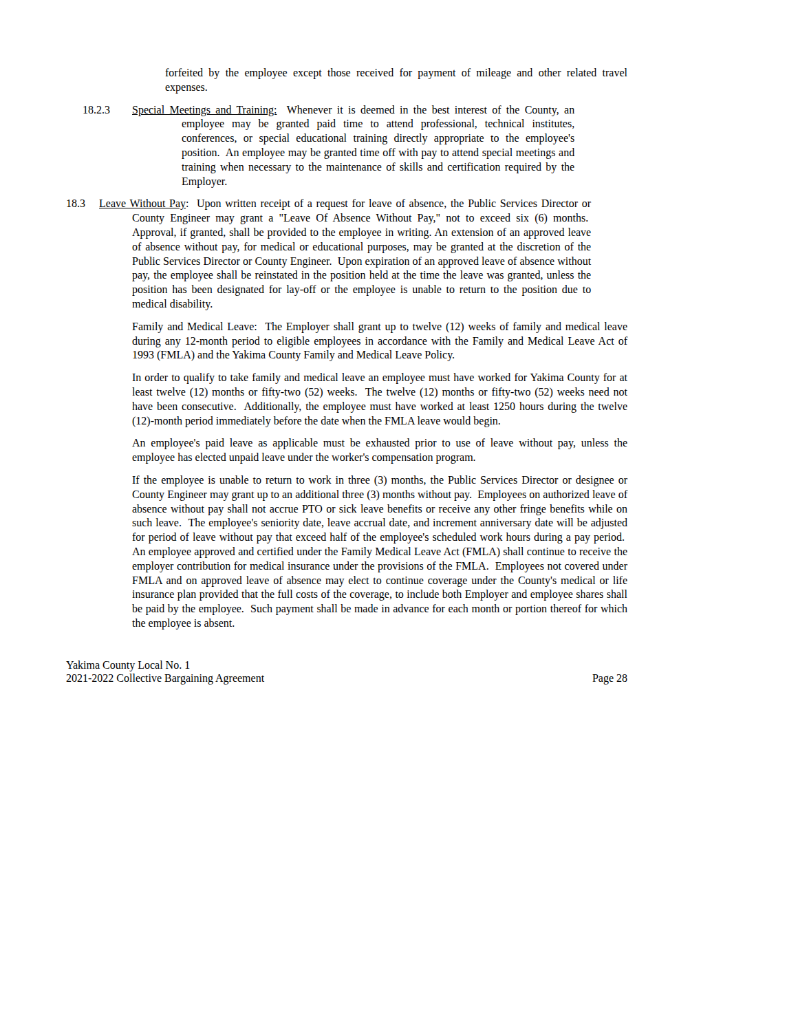forfeited by the employee except those received for payment of mileage and other related travel expenses.
18.2.3 Special Meetings and Training: Whenever it is deemed in the best interest of the County, an employee may be granted paid time to attend professional, technical institutes, conferences, or special educational training directly appropriate to the employee's position. An employee may be granted time off with pay to attend special meetings and training when necessary to the maintenance of skills and certification required by the Employer.
18.3 Leave Without Pay: Upon written receipt of a request for leave of absence, the Public Services Director or County Engineer may grant a "Leave Of Absence Without Pay," not to exceed six (6) months. Approval, if granted, shall be provided to the employee in writing. An extension of an approved leave of absence without pay, for medical or educational purposes, may be granted at the discretion of the Public Services Director or County Engineer. Upon expiration of an approved leave of absence without pay, the employee shall be reinstated in the position held at the time the leave was granted, unless the position has been designated for lay-off or the employee is unable to return to the position due to medical disability.
Family and Medical Leave: The Employer shall grant up to twelve (12) weeks of family and medical leave during any 12-month period to eligible employees in accordance with the Family and Medical Leave Act of 1993 (FMLA) and the Yakima County Family and Medical Leave Policy.
In order to qualify to take family and medical leave an employee must have worked for Yakima County for at least twelve (12) months or fifty-two (52) weeks. The twelve (12) months or fifty-two (52) weeks need not have been consecutive. Additionally, the employee must have worked at least 1250 hours during the twelve (12)-month period immediately before the date when the FMLA leave would begin.
An employee's paid leave as applicable must be exhausted prior to use of leave without pay, unless the employee has elected unpaid leave under the worker's compensation program.
If the employee is unable to return to work in three (3) months, the Public Services Director or designee or County Engineer may grant up to an additional three (3) months without pay. Employees on authorized leave of absence without pay shall not accrue PTO or sick leave benefits or receive any other fringe benefits while on such leave. The employee's seniority date, leave accrual date, and increment anniversary date will be adjusted for period of leave without pay that exceed half of the employee's scheduled work hours during a pay period. An employee approved and certified under the Family Medical Leave Act (FMLA) shall continue to receive the employer contribution for medical insurance under the provisions of the FMLA. Employees not covered under FMLA and on approved leave of absence may elect to continue coverage under the County's medical or life insurance plan provided that the full costs of the coverage, to include both Employer and employee shares shall be paid by the employee. Such payment shall be made in advance for each month or portion thereof for which the employee is absent.
Yakima County Local No. 1
2021-2022 Collective Bargaining Agreement
Page 28